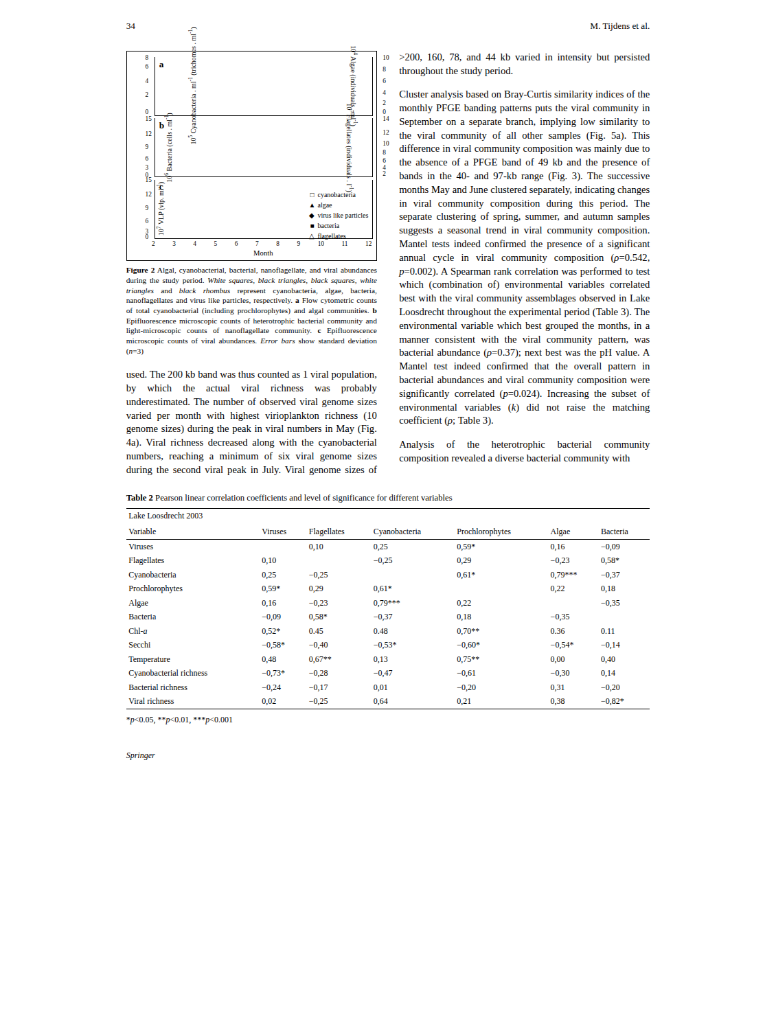34 M. Tijdens et al.
a 105 Cyanobacteria . ml-1 (trichomes . ml-1) 104 Algae (individuals . ml-1) 8 6 4 2 0 10 8 6 4 2 0
b 106 Bacteria (cells . ml-1) 107 Flagellates (individuals . l-1) 15 12 9 6 3 0 14 12 10 8 6 4 2
c 107 VLP (vlp. ml-1) 15 12 9 6 3 0
□ cyanobacteria
▲ algae
◆ virus like particles
■ bacteria
△ flagellates
23456789101112
Month
Figure 2 Algal, cyanobacterial, bacterial, nanoflagellate, and viral abundances during the study period. White squares, black triangles, black squares, white triangles and black rhombus represent cyanobacteria, algae, bacteria, nanoflagellates and virus like particles, respectively. a Flow cytometric counts of total cyanobacterial (including prochlorophytes) and algal communities. b Epifluorescence microscopic counts of heterotrophic bacterial community and light-microscopic counts of nanoflagellate community. c Epifluorescence microscopic counts of viral abundances. Error bars show standard deviation (n=3)
used. The 200 kb band was thus counted as 1 viral population, by which the actual viral richness was probably underestimated. The number of observed viral genome sizes varied per month with highest virioplankton richness (10 genome sizes) during the peak in viral numbers in May (Fig. 4a). Viral richness decreased along with the cyanobacterial numbers, reaching a minimum of six viral genome sizes during the second viral peak in July. Viral genome sizes of >200, 160, 78, and 44 kb varied in intensity but persisted throughout the study period.
Cluster analysis based on Bray-Curtis similarity indices of the monthly PFGE banding patterns puts the viral community in September on a separate branch, implying low similarity to the viral community of all other samples (Fig. 5a). This difference in viral community composition was mainly due to the absence of a PFGE band of 49 kb and the presence of bands in the 40- and 97-kb range (Fig. 3). The successive months May and June clustered separately, indicating changes in viral community composition during this period. The separate clustering of spring, summer, and autumn samples suggests a seasonal trend in viral community composition. Mantel tests indeed confirmed the presence of a significant annual cycle in viral community composition (ρ=0.542, p=0.002). A Spearman rank correlation was performed to test which (combination of) environmental variables correlated best with the viral community assemblages observed in Lake Loosdrecht throughout the experimental period (Table 3). The environmental variable which best grouped the months, in a manner consistent with the viral community pattern, was bacterial abundance (ρ=0.37); next best was the pH value. A Mantel test indeed confirmed that the overall pattern in bacterial abundances and viral community composition were significantly correlated (p=0.024). Increasing the subset of environmental variables (k) did not raise the matching coefficient (ρ; Table 3).
Analysis of the heterotrophic bacterial community composition revealed a diverse bacterial community with
Table 2 Pearson linear correlation coefficients and level of significance for different variables
| Lake Loosdrecht 2003 |
| Variable | Viruses | Flagellates | Cyanobacteria | Prochlorophytes | Algae | Bacteria |
| Viruses | | 0,10 | 0,25 | 0,59* | 0,16 | −0,09 |
| Flagellates | 0,10 | | −0,25 | 0,29 | −0,23 | 0,58* |
| Cyanobacteria | 0,25 | −0,25 | | 0,61* | 0,79*** | −0,37 |
| Prochlorophytes | 0,59* | 0,29 | 0,61* | | 0,22 | 0,18 |
| Algae | 0,16 | −0,23 | 0,79*** | 0,22 | | −0,35 |
| Bacteria | −0,09 | 0,58* | −0,37 | 0,18 | −0,35 | |
| Chl- a | 0,52* | 0.45 | 0.48 | 0,70** | 0.36 | 0.11 |
| Secchi | −0,58* | −0,40 | −0,53* | −0,60* | −0,54* | −0,14 |
| Temperature | 0,48 | 0,67** | 0,13 | 0,75** | 0,00 | 0,40 |
| Cyanobacterial richness | −0,73* | −0,28 | −0,47 | −0,61 | −0,30 | 0,14 |
| Bacterial richness | −0,24 | −0,17 | 0,01 | −0,20 | 0,31 | −0,20 |
| Viral richness | 0,02 | −0,25 | 0,64 | 0,21 | 0,38 | −0,82* |
*p<0.05, **p<0.01, ***p<0.001
Springer